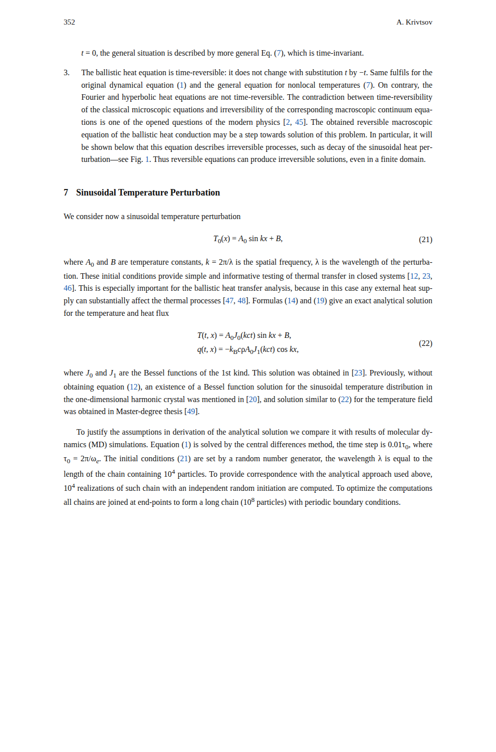352 A. Krivtsov
t = 0, the general situation is described by more general Eq. (7), which is time-invariant.
3. The ballistic heat equation is time-reversible: it does not change with substitution t by −t. Same fulfils for the original dynamical equation (1) and the general equation for nonlocal temperatures (7). On contrary, the Fourier and hyperbolic heat equations are not time-reversible. The contradiction between time-reversibility of the classical microscopic equations and irreversibility of the corresponding macroscopic continuum equations is one of the opened questions of the modern physics [2, 45]. The obtained reversible macroscopic equation of the ballistic heat conduction may be a step towards solution of this problem. In particular, it will be shown below that this equation describes irreversible processes, such as decay of the sinusoidal heat perturbation—see Fig. 1. Thus reversible equations can produce irreversible solutions, even in a finite domain.
7 Sinusoidal Temperature Perturbation
We consider now a sinusoidal temperature perturbation
T0(x) = A0 sin kx + B, (21)
where A0 and B are temperature constants, k = 2π/λ is the spatial frequency, λ is the wavelength of the perturbation. These initial conditions provide simple and informative testing of thermal transfer in closed systems [12, 23, 46]. This is especially important for the ballistic heat transfer analysis, because in this case any external heat supply can substantially affect the thermal processes [47, 48]. Formulas (14) and (19) give an exact analytical solution for the temperature and heat flux
T(t, x) = A0J0(kct) sin kx + B,
q(t, x) = −kBcρA0J1(kct) cos kx, (22)
where J0 and J1 are the Bessel functions of the 1st kind. This solution was obtained in [23]. Previously, without obtaining equation (12), an existence of a Bessel function solution for the sinusoidal temperature distribution in the one-dimensional harmonic crystal was mentioned in [20], and solution similar to (22) for the temperature field was obtained in Master-degree thesis [49].
To justify the assumptions in derivation of the analytical solution we compare it with results of molecular dynamics (MD) simulations. Equation (1) is solved by the central differences method, the time step is 0.01τ0, where τ0 = 2π/ωe. The initial conditions (21) are set by a random number generator, the wavelength λ is equal to the length of the chain containing 104 particles. To provide correspondence with the analytical approach used above, 104 realizations of such chain with an independent random initiation are computed. To optimize the computations all chains are joined at end-points to form a long chain (108 particles) with periodic boundary conditions.